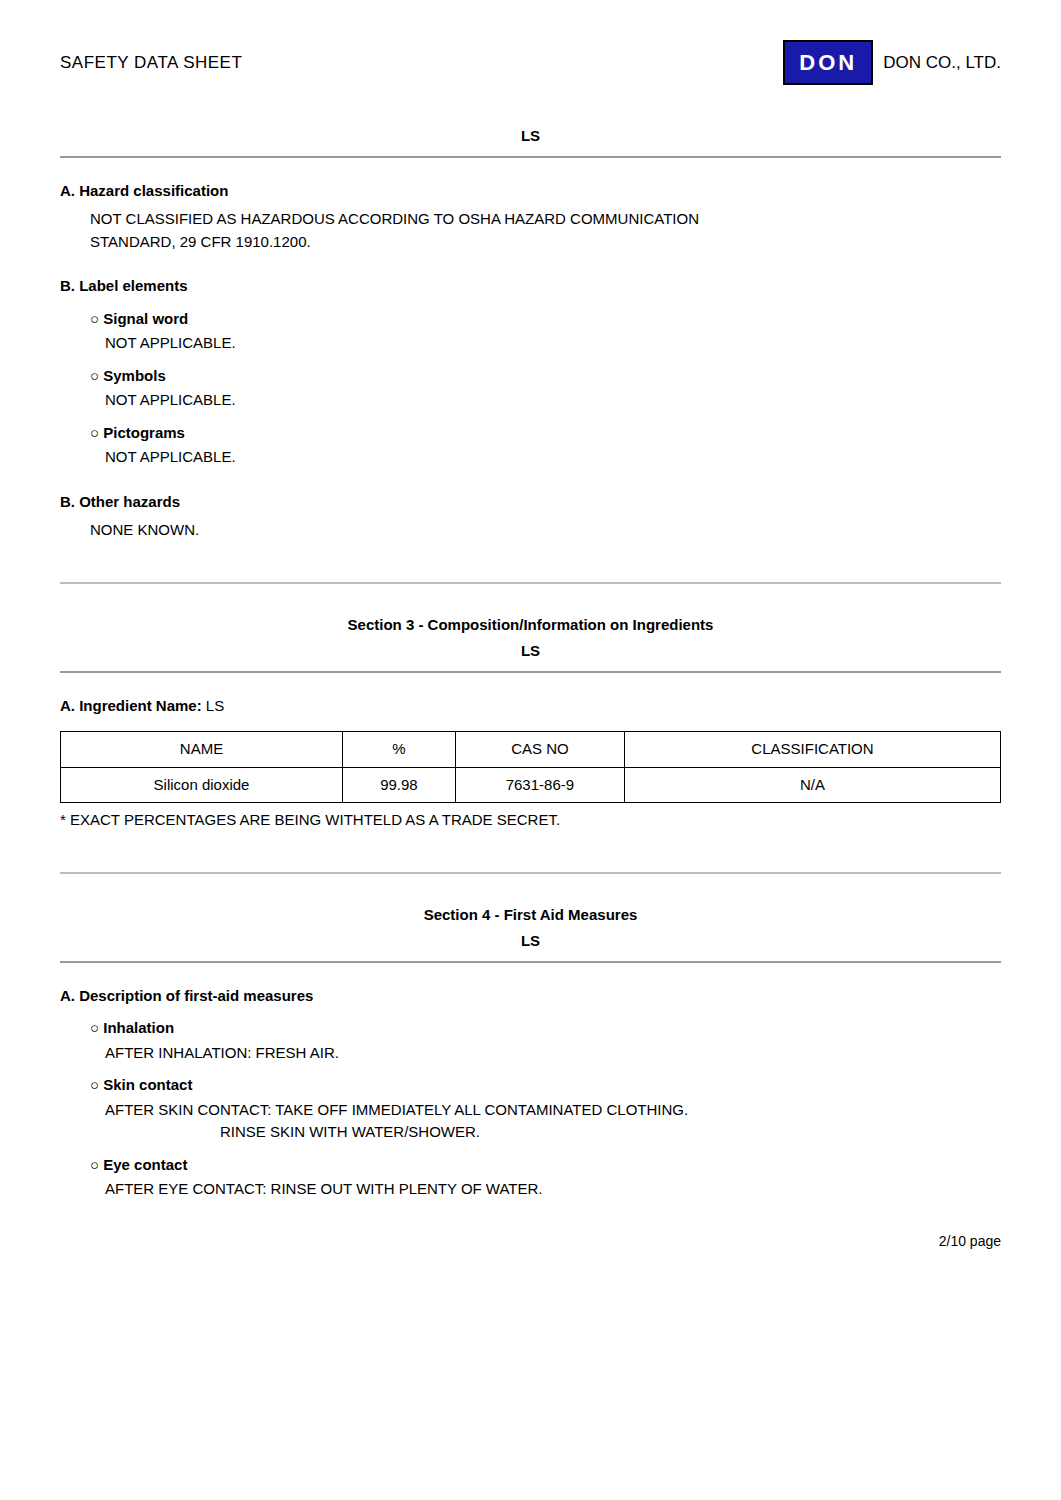SAFETY DATA SHEET
DON DON CO., LTD.
LS
A. Hazard classification
NOT CLASSIFIED AS HAZARDOUS ACCORDING TO OSHA HAZARD COMMUNICATION
STANDARD, 29 CFR 1910.1200.
B. Label elements
○ Signal word
NOT APPLICABLE.
○ Symbols
NOT APPLICABLE.
○ Pictograms
NOT APPLICABLE.
B. Other hazards
NONE KNOWN.
Section 3 - Composition/Information on Ingredients
LS
A. Ingredient Name: LS
| NAME | % | CAS NO | CLASSIFICATION |
| --- | --- | --- | --- |
| Silicon dioxide | 99.98 | 7631-86-9 | N/A |
* EXACT PERCENTAGES ARE BEING WITHTELD AS A TRADE SECRET.
Section 4 - First Aid Measures
LS
A. Description of first-aid measures
○ Inhalation
AFTER INHALATION: FRESH AIR.
○ Skin contact
AFTER SKIN CONTACT: TAKE OFF IMMEDIATELY ALL CONTAMINATED CLOTHING.
RINSE SKIN WITH WATER/SHOWER.
○ Eye contact
AFTER EYE CONTACT: RINSE OUT WITH PLENTY OF WATER.
2/10 page